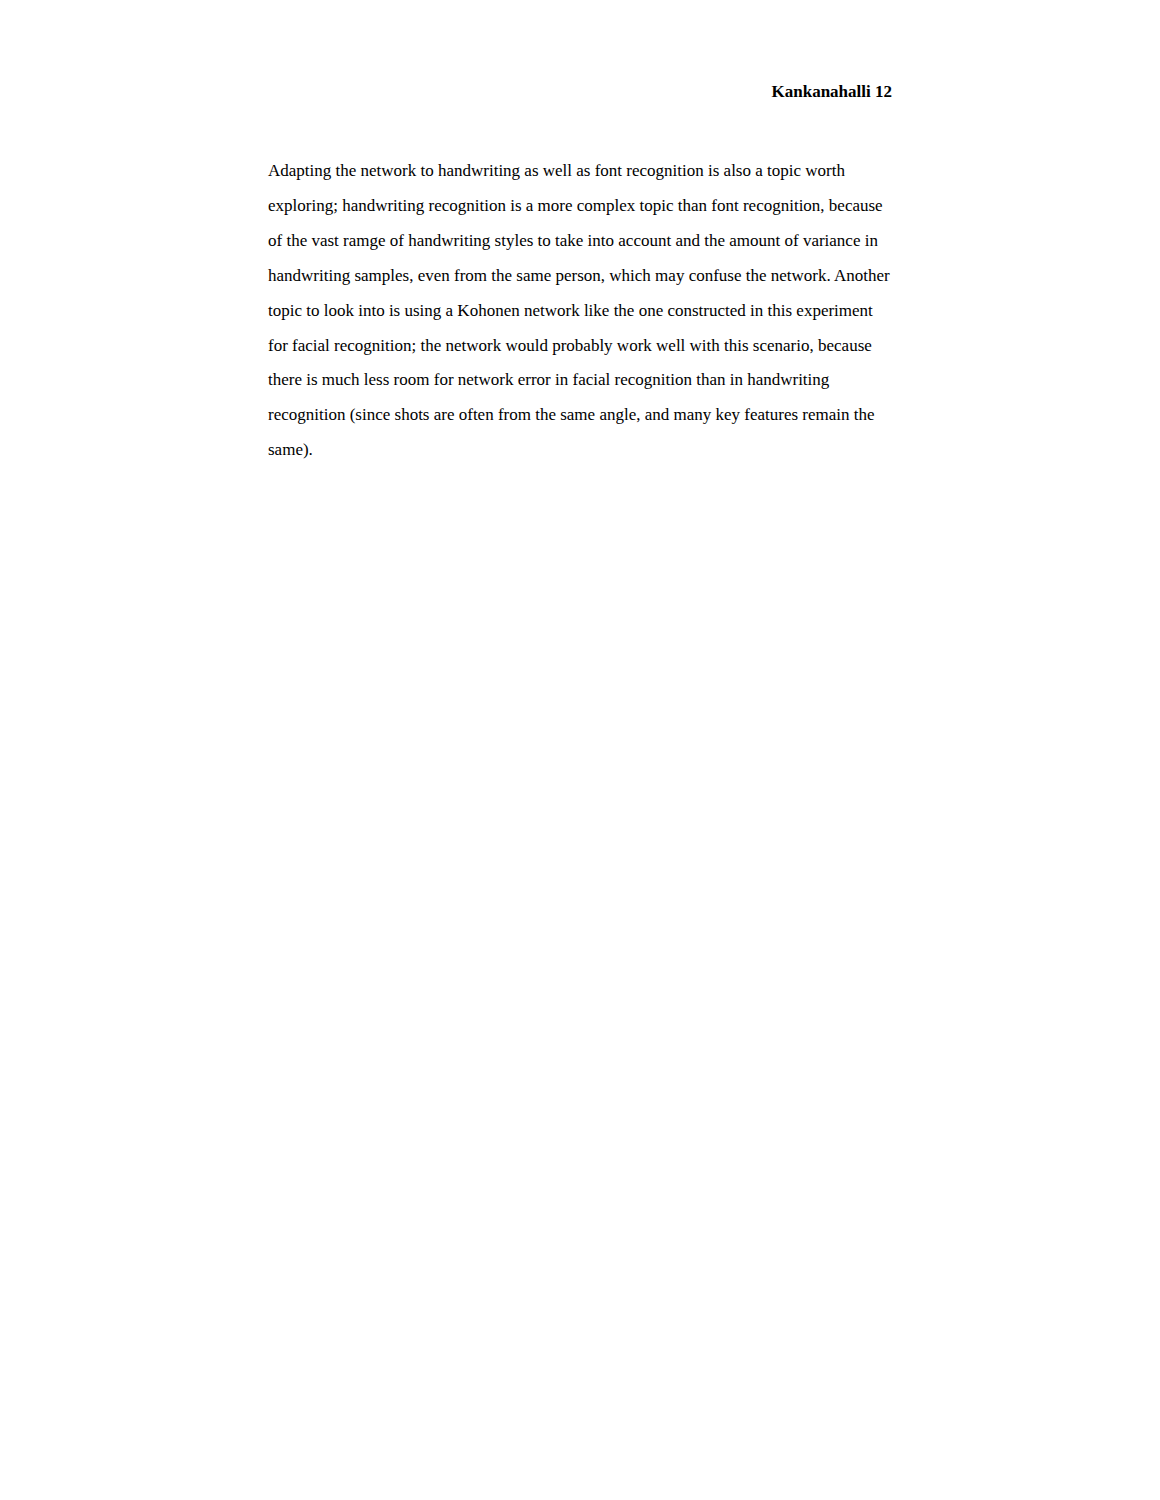Kankanahalli 12
Adapting the network to handwriting as well as font recognition is also a topic worth exploring; handwriting recognition is a more complex topic than font recognition, because of the vast ramge of handwriting styles to take into account and the amount of variance in handwriting samples, even from the same person, which may confuse the network. Another topic to look into is using a Kohonen network like the one constructed in this experiment for facial recognition; the network would probably work well with this scenario, because there is much less room for network error in facial recognition than in handwriting recognition (since shots are often from the same angle, and many key features remain the same).